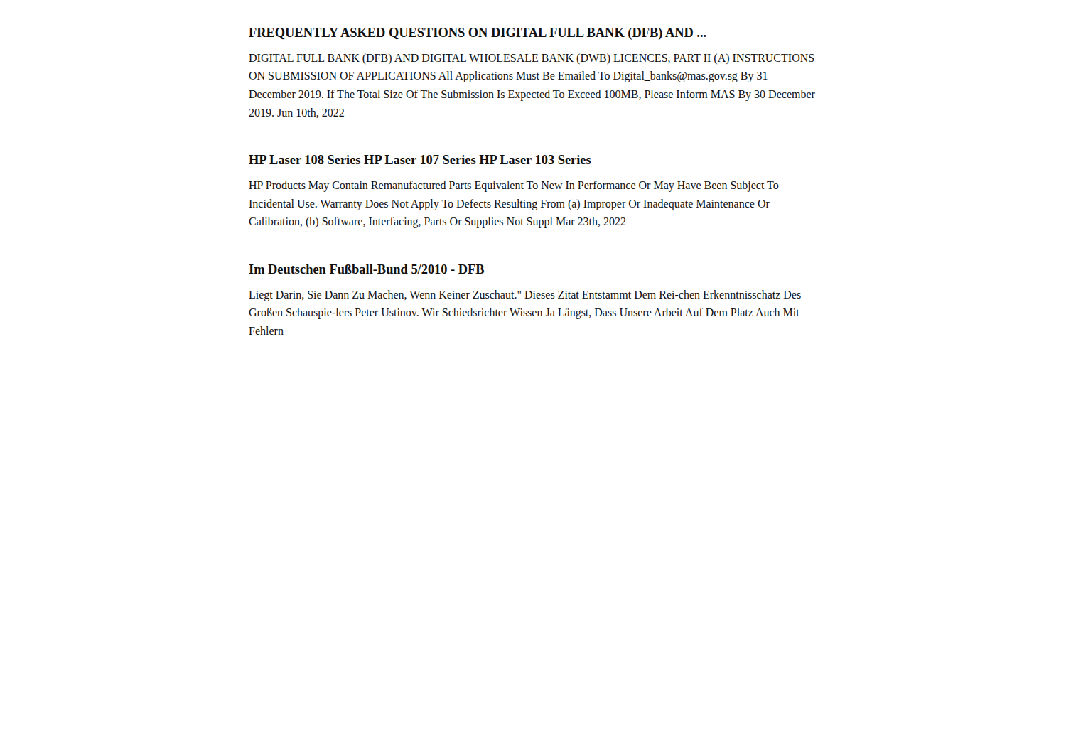FREQUENTLY ASKED QUESTIONS ON DIGITAL FULL BANK (DFB) AND ...
DIGITAL FULL BANK (DFB) AND DIGITAL WHOLESALE BANK (DWB) LICENCES, PART II (A) INSTRUCTIONS ON SUBMISSION OF APPLICATIONS All Applications Must Be Emailed To Digital_banks@mas.gov.sg By 31 December 2019. If The Total Size Of The Submission Is Expected To Exceed 100MB, Please Inform MAS By 30 December 2019. Jun 10th, 2022
HP Laser 108 Series HP Laser 107 Series HP Laser 103 Series
HP Products May Contain Remanufactured Parts Equivalent To New In Performance Or May Have Been Subject To Incidental Use. Warranty Does Not Apply To Defects Resulting From (a) Improper Or Inadequate Maintenance Or Calibration, (b) Software, Interfacing, Parts Or Supplies Not Suppl Mar 23th, 2022
Im Deutschen Fußball-Bund 5/2010 - DFB
Liegt Darin, Sie Dann Zu Machen, Wenn Keiner Zuschaut." Dieses Zitat Entstammt Dem Rei-chen Erkenntnisschatz Des Großen Schauspie-lers Peter Ustinov. Wir Schiedsrichter Wissen Ja Längst, Dass Unsere Arbeit Auf Dem Platz Auch Mit Fehlern